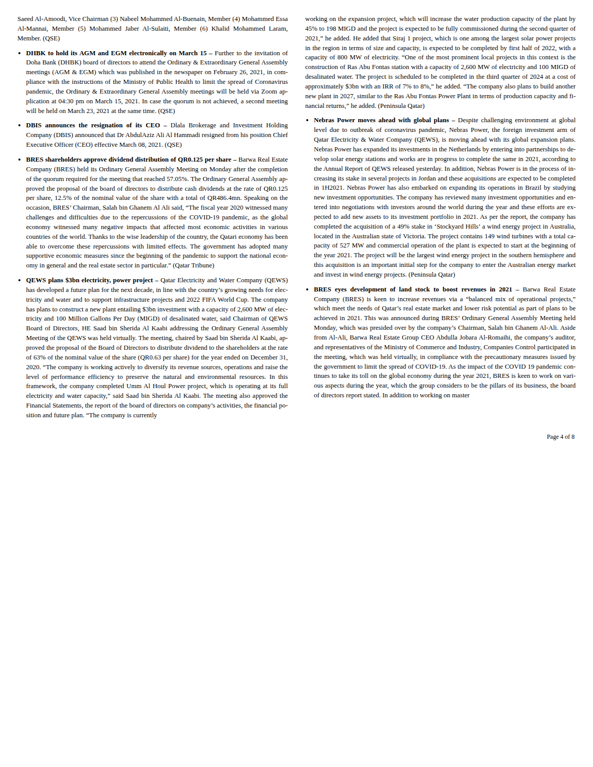Saeed Al-Amoodi, Vice Chairman (3) Nabeel Mohammed Al-Buenain, Member (4) Mohammed Essa Al-Mannai, Member (5) Mohammed Jaber Al-Sulaiti, Member (6) Khalid Mohammed Laram, Member. (QSE)
DHBK to hold its AGM and EGM electronically on March 15 – Further to the invitation of Doha Bank (DHBK) board of directors to attend the Ordinary & Extraordinary General Assembly meetings (AGM & EGM) which was published in the newspaper on February 26, 2021, in compliance with the instructions of the Ministry of Public Health to limit the spread of Coronavirus pandemic, the Ordinary & Extraordinary General Assembly meetings will be held via Zoom application at 04:30 pm on March 15, 2021. In case the quorum is not achieved, a second meeting will be held on March 23, 2021 at the same time. (QSE)
DBIS announces the resignation of its CEO – Dlala Brokerage and Investment Holding Company (DBIS) announced that Dr AbdulAziz Ali Al Hammadi resigned from his position Chief Executive Officer (CEO) effective March 08, 2021. (QSE)
BRES shareholders approve dividend distribution of QR0.125 per share – Barwa Real Estate Company (BRES) held its Ordinary General Assembly Meeting on Monday after the completion of the quorum required for the meeting that reached 57.05%. The Ordinary General Assembly approved the proposal of the board of directors to distribute cash dividends at the rate of QR0.125 per share, 12.5% of the nominal value of the share with a total of QR486.4mn. Speaking on the occasion, BRES’ Chairman, Salah bin Ghanem Al Ali said, “The fiscal year 2020 witnessed many challenges and difficulties due to the repercussions of the COVID-19 pandemic, as the global economy witnessed many negative impacts that affected most economic activities in various countries of the world. Thanks to the wise leadership of the country, the Qatari economy has been able to overcome these repercussions with limited effects. The government has adopted many supportive economic measures since the beginning of the pandemic to support the national economy in general and the real estate sector in particular.” (Qatar Tribune)
QEWS plans $3bn electricity, power project – Qatar Electricity and Water Company (QEWS) has developed a future plan for the next decade, in line with the country’s growing needs for electricity and water and to support infrastructure projects and 2022 FIFA World Cup. The company has plans to construct a new plant entailing $3bn investment with a capacity of 2,600 MW of electricity and 100 Million Gallons Per Day (MIGD) of desalinated water, said Chairman of QEWS Board of Directors, HE Saad bin Sherida Al Kaabi addressing the Ordinary General Assembly Meeting of the QEWS was held virtually. The meeting, chaired by Saad bin Sherida Al Kaabi, approved the proposal of the Board of Directors to distribute dividend to the shareholders at the rate of 63% of the nominal value of the share (QR0.63 per share) for the year ended on December 31, 2020. “The company is working actively to diversify its revenue sources, operations and raise the level of performance efficiency to preserve the natural and environmental resources. In this framework, the company completed Umm Al Houl Power project, which is operating at its full electricity and water capacity,” said Saad bin Sherida Al Kaabi. The meeting also approved the Financial Statements, the report of the board of directors on company’s activities, the financial position and future plan. “The company is currently
working on the expansion project, which will increase the water production capacity of the plant by 45% to 198 MIGD and the project is expected to be fully commissioned during the second quarter of 2021,” he added. He added that Siraj 1 project, which is one among the largest solar power projects in the region in terms of size and capacity, is expected to be completed by first half of 2022, with a capacity of 800 MW of electricity. “One of the most prominent local projects in this context is the construction of Ras Abu Fontas station with a capacity of 2,600 MW of electricity and 100 MIGD of desalinated water. The project is scheduled to be completed in the third quarter of 2024 at a cost of approximately $3bn with an IRR of 7% to 8%,” he added. “The company also plans to build another new plant in 2027, similar to the Ras Abu Fontas Power Plant in terms of production capacity and financial returns,” he added. (Peninsula Qatar)
Nebras Power moves ahead with global plans – Despite challenging environment at global level due to outbreak of coronavirus pandemic, Nebras Power, the foreign investment arm of Qatar Electricity & Water Company (QEWS), is moving ahead with its global expansion plans. Nebras Power has expanded its investments in the Netherlands by entering into partnerships to develop solar energy stations and works are in progress to complete the same in 2021, according to the Annual Report of QEWS released yesterday. In addition, Nebras Power is in the process of increasing its stake in several projects in Jordan and these acquisitions are expected to be completed in 1H2021. Nebras Power has also embarked on expanding its operations in Brazil by studying new investment opportunities. The company has reviewed many investment opportunities and entered into negotiations with investors around the world during the year and these efforts are expected to add new assets to its investment portfolio in 2021. As per the report, the company has completed the acquisition of a 49% stake in ‘Stockyard Hills’ a wind energy project in Australia, located in the Australian state of Victoria. The project contains 149 wind turbines with a total capacity of 527 MW and commercial operation of the plant is expected to start at the beginning of the year 2021. The project will be the largest wind energy project in the southern hemisphere and this acquisition is an important initial step for the company to enter the Australian energy market and invest in wind energy projects. (Peninsula Qatar)
BRES eyes development of land stock to boost revenues in 2021 – Barwa Real Estate Company (BRES) is keen to increase revenues via a “balanced mix of operational projects,” which meet the needs of Qatar’s real estate market and lower risk potential as part of plans to be achieved in 2021. This was announced during BRES’ Ordinary General Assembly Meeting held Monday, which was presided over by the company’s Chairman, Salah bin Ghanem Al-Ali. Aside from Al-Ali, Barwa Real Estate Group CEO Abdulla Jobara Al-Romaihi, the company’s auditor, and representatives of the Ministry of Commerce and Industry, Companies Control participated in the meeting, which was held virtually, in compliance with the precautionary measures issued by the government to limit the spread of COVID-19. As the impact of the COVID 19 pandemic continues to take its toll on the global economy during the year 2021, BRES is keen to work on various aspects during the year, which the group considers to be the pillars of its business, the board of directors report stated. In addition to working on master
Page 4 of 8